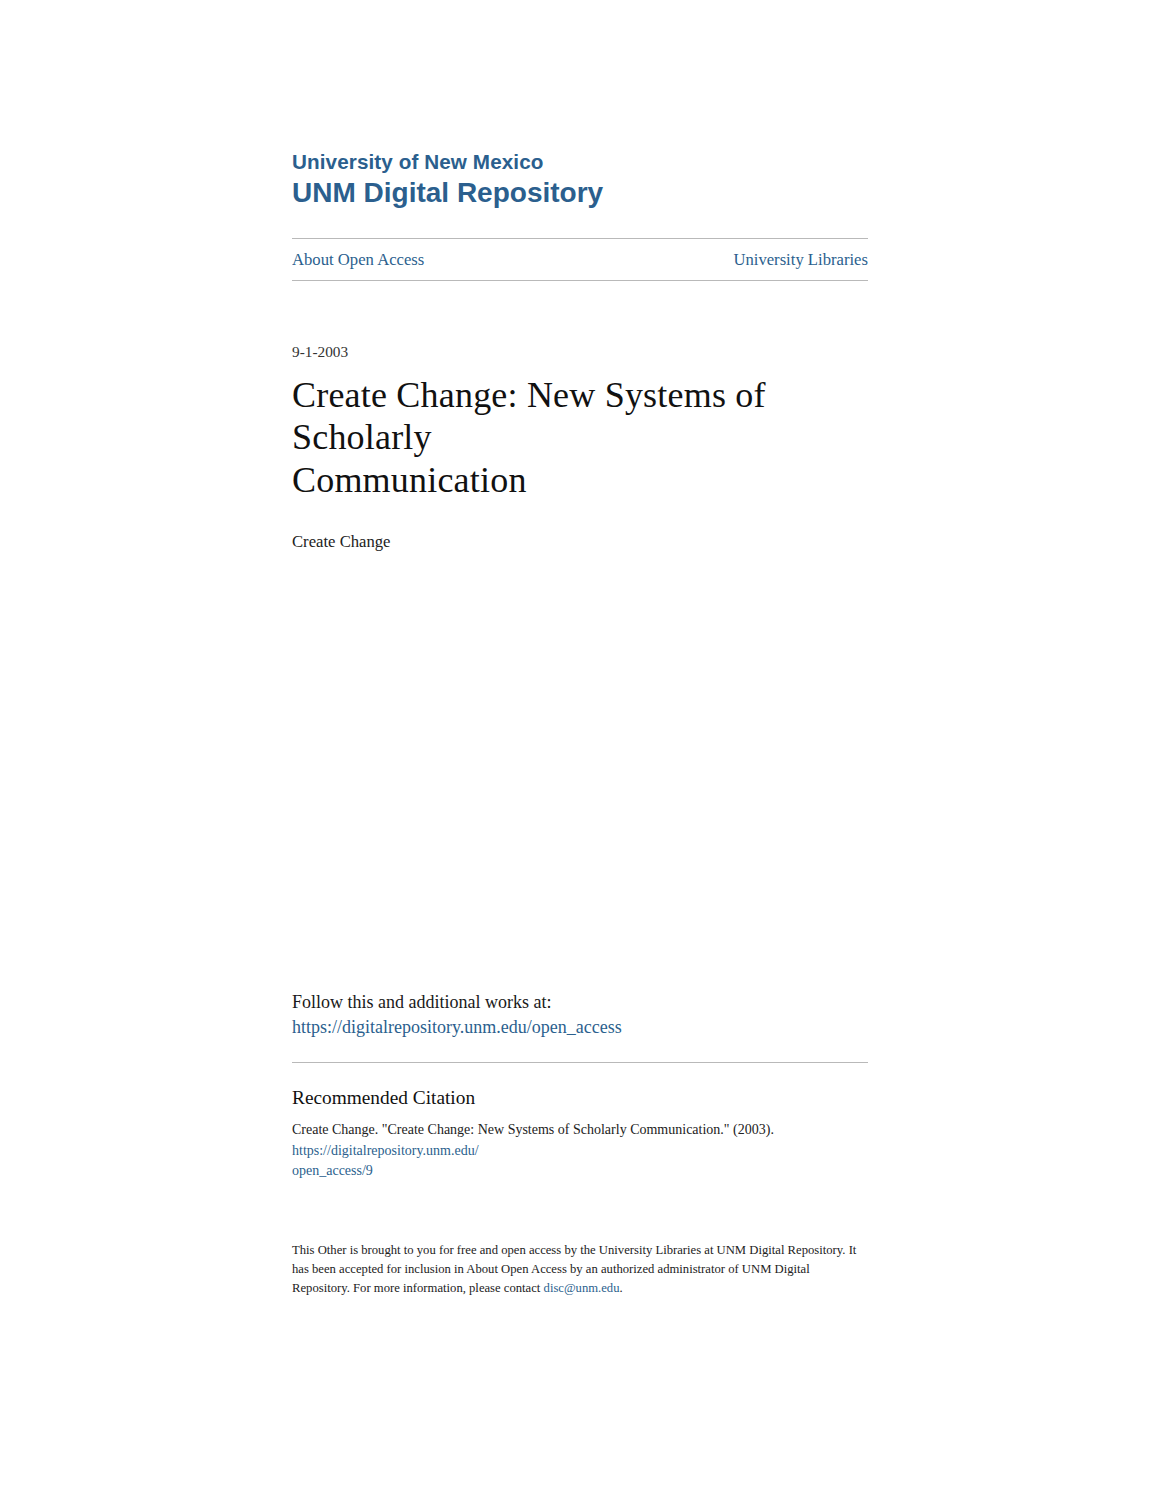University of New Mexico
UNM Digital Repository
About Open Access University Libraries
9-1-2003
Create Change: New Systems of Scholarly
Communication
Create Change
Follow this and additional works at: https://digitalrepository.unm.edu/open_access
Recommended Citation
Create Change. "Create Change: New Systems of Scholarly Communication." (2003). https://digitalrepository.unm.edu/
open_access/9
This Other is brought to you for free and open access by the University Libraries at UNM Digital Repository. It has been accepted for inclusion in About Open Access by an authorized administrator of UNM Digital Repository. For more information, please contact disc@unm.edu.